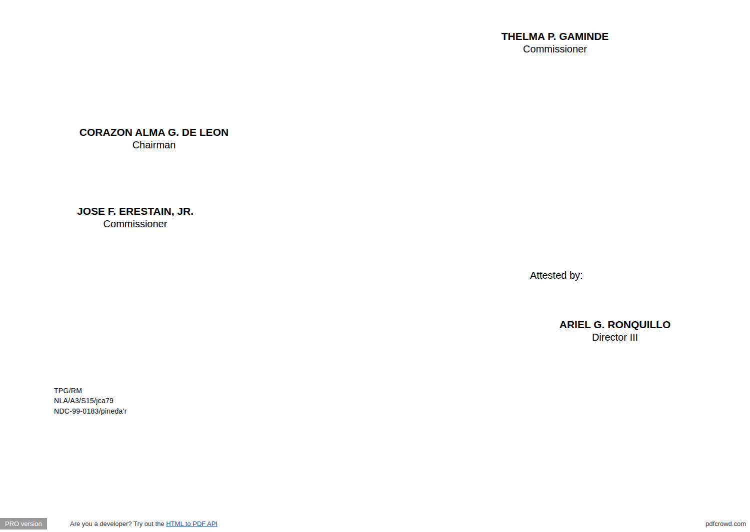THELMA P. GAMINDE
Commissioner
CORAZON ALMA G. DE LEON
Chairman
JOSE F. ERESTAIN, JR.
Commissioner
Attested by:
ARIEL G. RONQUILLO
Director III
TPG/RM
NLA/A3/S15/jca79
NDC-99-0183/pineda'r
PRO version Are you a developer? Try out the HTML to PDF API pdfcrowd.com